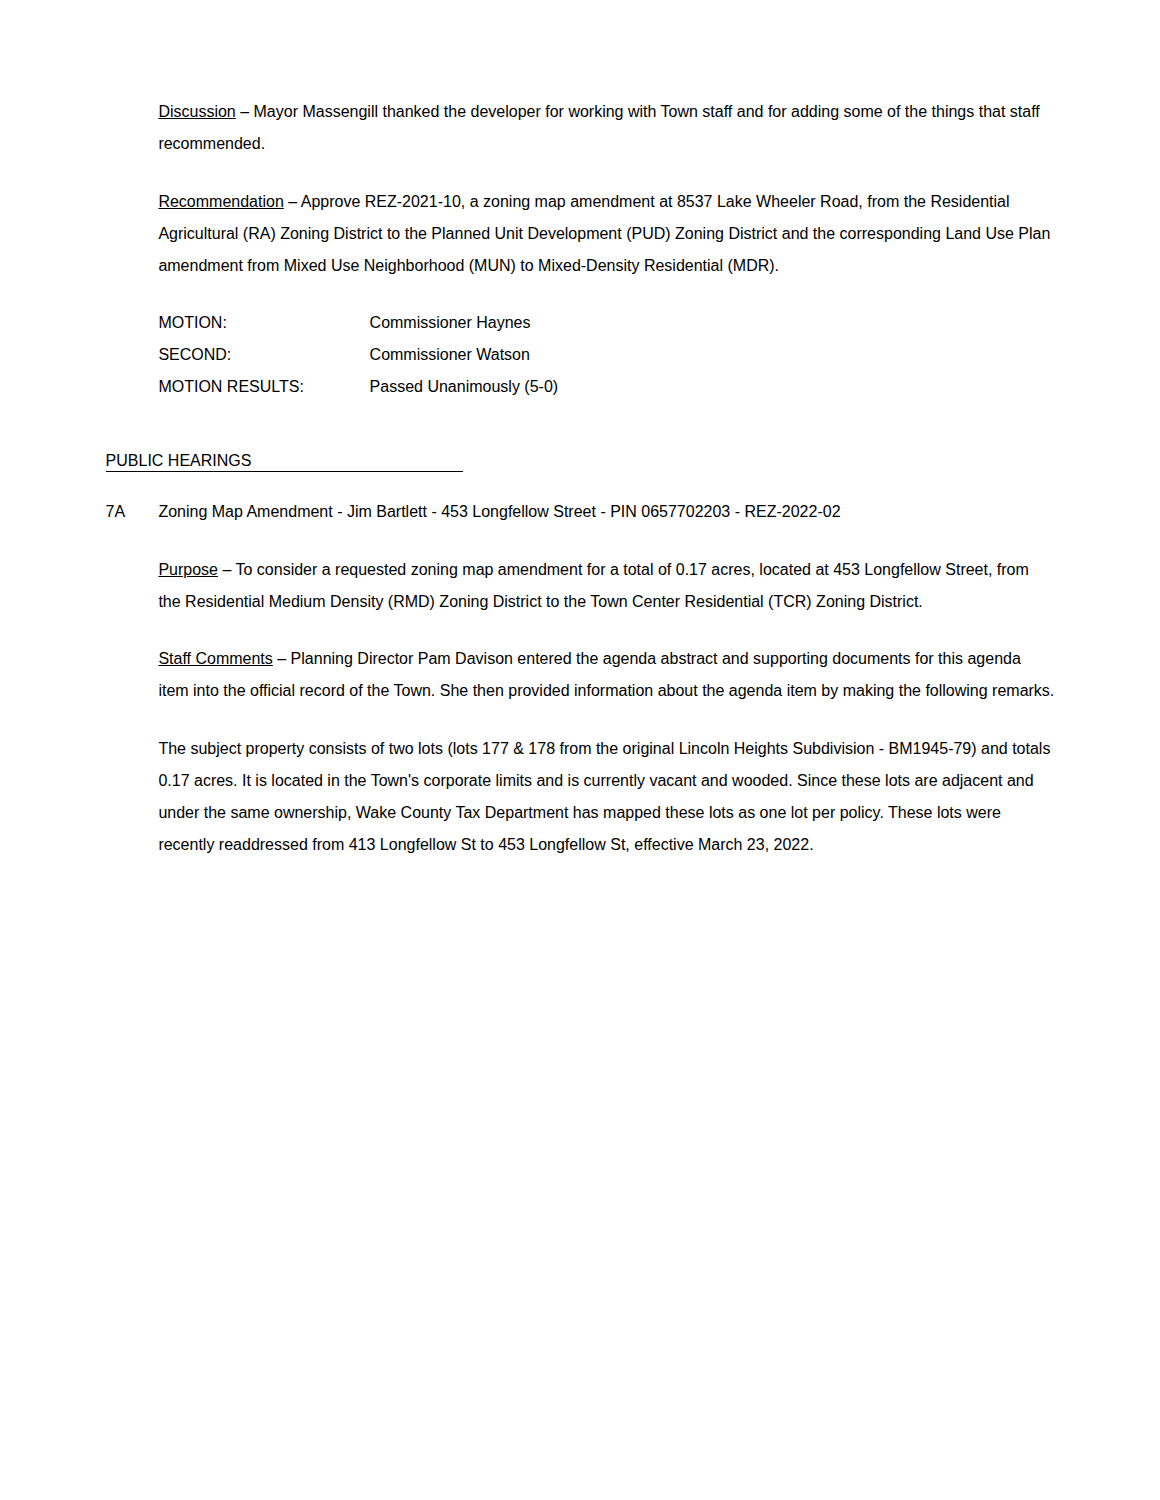Discussion – Mayor Massengill thanked the developer for working with Town staff and for adding some of the things that staff recommended.
Recommendation – Approve REZ-2021-10, a zoning map amendment at 8537 Lake Wheeler Road, from the Residential Agricultural (RA) Zoning District to the Planned Unit Development (PUD) Zoning District and the corresponding Land Use Plan amendment from Mixed Use Neighborhood (MUN) to Mixed-Density Residential (MDR).
| MOTION: | Commissioner Haynes |
| SECOND: | Commissioner Watson |
| MOTION RESULTS: | Passed Unanimously (5-0) |
PUBLIC HEARINGS
7A
Zoning Map Amendment - Jim Bartlett - 453 Longfellow Street - PIN 0657702203 - REZ-2022-02
Purpose – To consider a requested zoning map amendment for a total of 0.17 acres, located at 453 Longfellow Street, from the Residential Medium Density (RMD) Zoning District to the Town Center Residential (TCR) Zoning District.
Staff Comments – Planning Director Pam Davison entered the agenda abstract and supporting documents for this agenda item into the official record of the Town. She then provided information about the agenda item by making the following remarks.
The subject property consists of two lots (lots 177 & 178 from the original Lincoln Heights Subdivision - BM1945-79) and totals 0.17 acres. It is located in the Town's corporate limits and is currently vacant and wooded. Since these lots are adjacent and under the same ownership, Wake County Tax Department has mapped these lots as one lot per policy. These lots were recently readdressed from 413 Longfellow St to 453 Longfellow St, effective March 23, 2022.